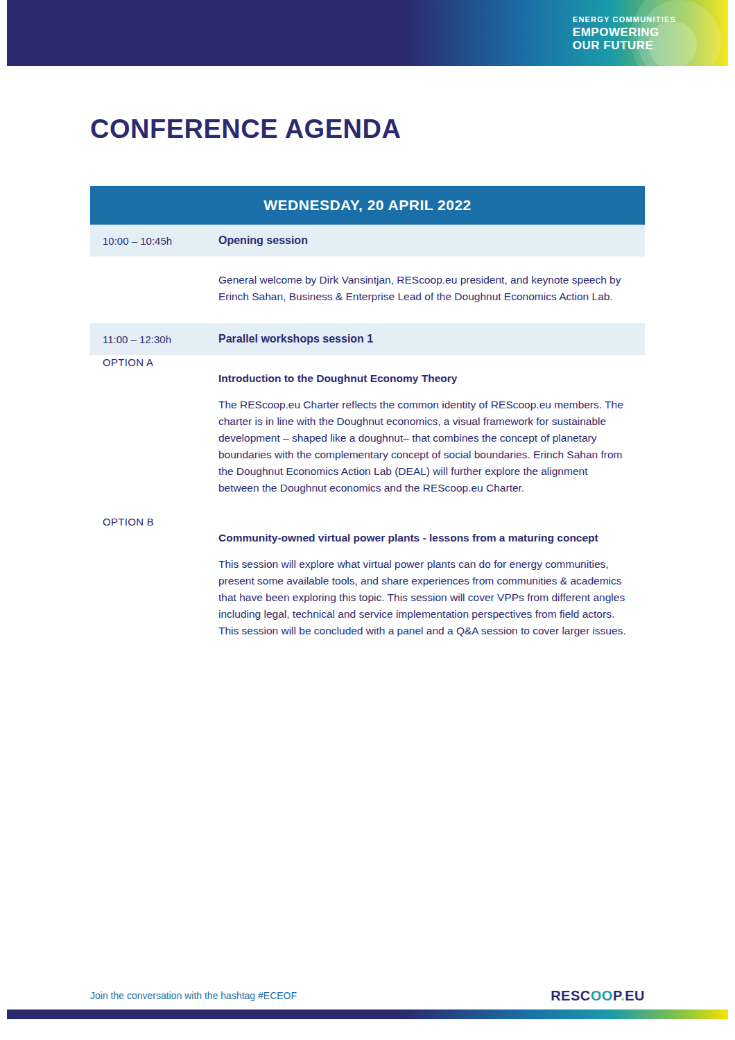ENERGY COMMUNITIES EMPOWERING
OUR FUTURE
CONFERENCE AGENDA
| WEDNESDAY, 20 APRIL 2022 |
| 10:00 – 10:45h | Opening session |
| | General welcome by Dirk Vansintjan, REScoop.eu president, and keynote speech by Erinch Sahan, Business & Enterprise Lead of the Doughnut Economics Action Lab. |
| 11:00 – 12:30h | Parallel workshops session 1 |
| OPTION A | Introduction to the Doughnut Economy Theory The REScoop.eu Charter reflects the common identity of REScoop.eu members. The charter is in line with the Doughnut economics, a visual framework for sustainable development – shaped like a doughnut– that combines the concept of planetary boundaries with the complementary concept of social boundaries. Erinch Sahan from the Doughnut Economics Action Lab (DEAL) will further explore the alignment between the Doughnut economics and the REScoop.eu Charter. |
| OPTION B | Community-owned virtual power plants - lessons from a maturing concept This session will explore what virtual power plants can do for energy communities, present some available tools, and share experiences from communities & academics that have been exploring this topic. This session will cover VPPs from different angles including legal, technical and service implementation perspectives from field actors. This session will be concluded with a panel and a Q&A session to cover larger issues. |
Join the conversation with the hashtag #ECEOF
RESCOOP. EU